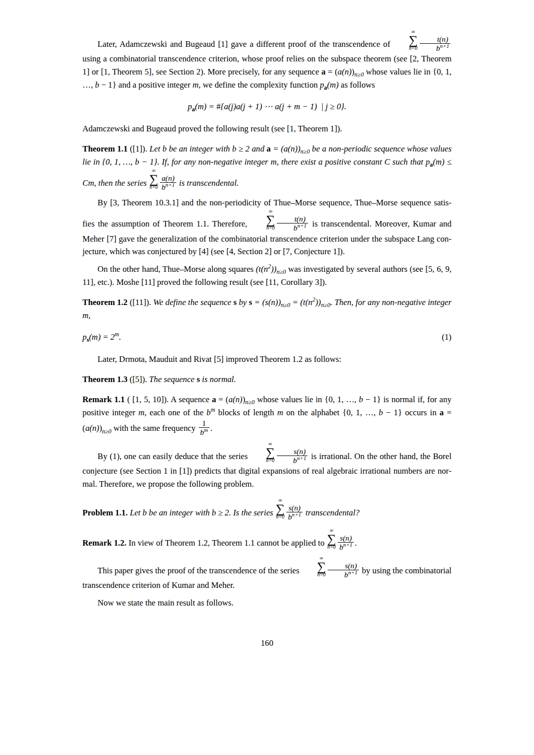Later, Adamczewski and Bugeaud [1] gave a different proof of the transcendence of ∞∑n=0 t(n) bn+1 using a combinatorial transcendence criterion, whose proof relies on the subspace theorem (see [2, Theorem 1] or [1, Theorem 5], see Section 2). More precisely, for any sequence a = (a(n))n≥0 whose values lie in {0, 1, …, b − 1} and a positive integer m, we define the complexity function pa(m) as follows
pa(m) = #{a(j)a(j + 1) ⋯ a(j + m − 1) | j ≥ 0}.
Adamczewski and Bugeaud proved the following result (see [1, Theorem 1]).
Theorem 1.1 ([1]). Let b be an integer with b ≥ 2 and a = (a(n))n≥0 be a non-periodic sequence whose values lie in {0, 1, …, b − 1}. If, for any non-negative integer m, there exist a positive constant C such that pa(m) ≤ Cm, then the series ∞∑n=0 a(n) bn+1 is transcendental.
By [3, Theorem 10.3.1] and the non-periodicity of Thue–Morse sequence, Thue–Morse sequence satisfies the assumption of Theorem 1.1. Therefore, ∞∑n=0 t(n) bn+1 is transcendental. Moreover, Kumar and Meher [7] gave the generalization of the combinatorial transcendence criterion under the subspace Lang conjecture, which was conjectured by [4] (see [4, Section 2] or [7, Conjecture 1]).
On the other hand, Thue–Morse along squares (t(n2))n≥0 was investigated by several authors (see [5, 6, 9, 11], etc.). Moshe [11] proved the following result (see [11, Corollary 3]).
Theorem 1.2 ([11]). We define the sequence s by s = (s(n))n≥0 = (t(n2))n≥0. Then, for any non-negative integer m,
ps(m) = 2m. (1)
Later, Drmota, Mauduit and Rivat [5] improved Theorem 1.2 as follows:
Theorem 1.3 ([5]). The sequence s is normal.
Remark 1.1 ( [1, 5, 10]). A sequence a = (a(n))n≥0 whose values lie in {0, 1, …, b − 1} is normal if, for any positive integer m, each one of the bm blocks of length m on the alphabet {0, 1, …, b − 1} occurs in a = (a(n))n≥0 with the same frequency 1 bm.
By (1), one can easily deduce that the series ∞∑n=0 s(n) bn+1 is irrational. On the other hand, the Borel conjecture (see Section 1 in [1]) predicts that digital expansions of real algebraic irrational numbers are normal. Therefore, we propose the following problem.
Problem 1.1. Let b be an integer with b ≥ 2. Is the series ∞∑n=0 s(n) bn+1 transcendental?
Remark 1.2. In view of Theorem 1.2, Theorem 1.1 cannot be applied to ∞∑n=0 s(n) bn+1.
This paper gives the proof of the transcendence of the series ∞∑n=0 s(n) bn+1 by using the combinatorial transcendence criterion of Kumar and Meher.
Now we state the main result as follows.
160